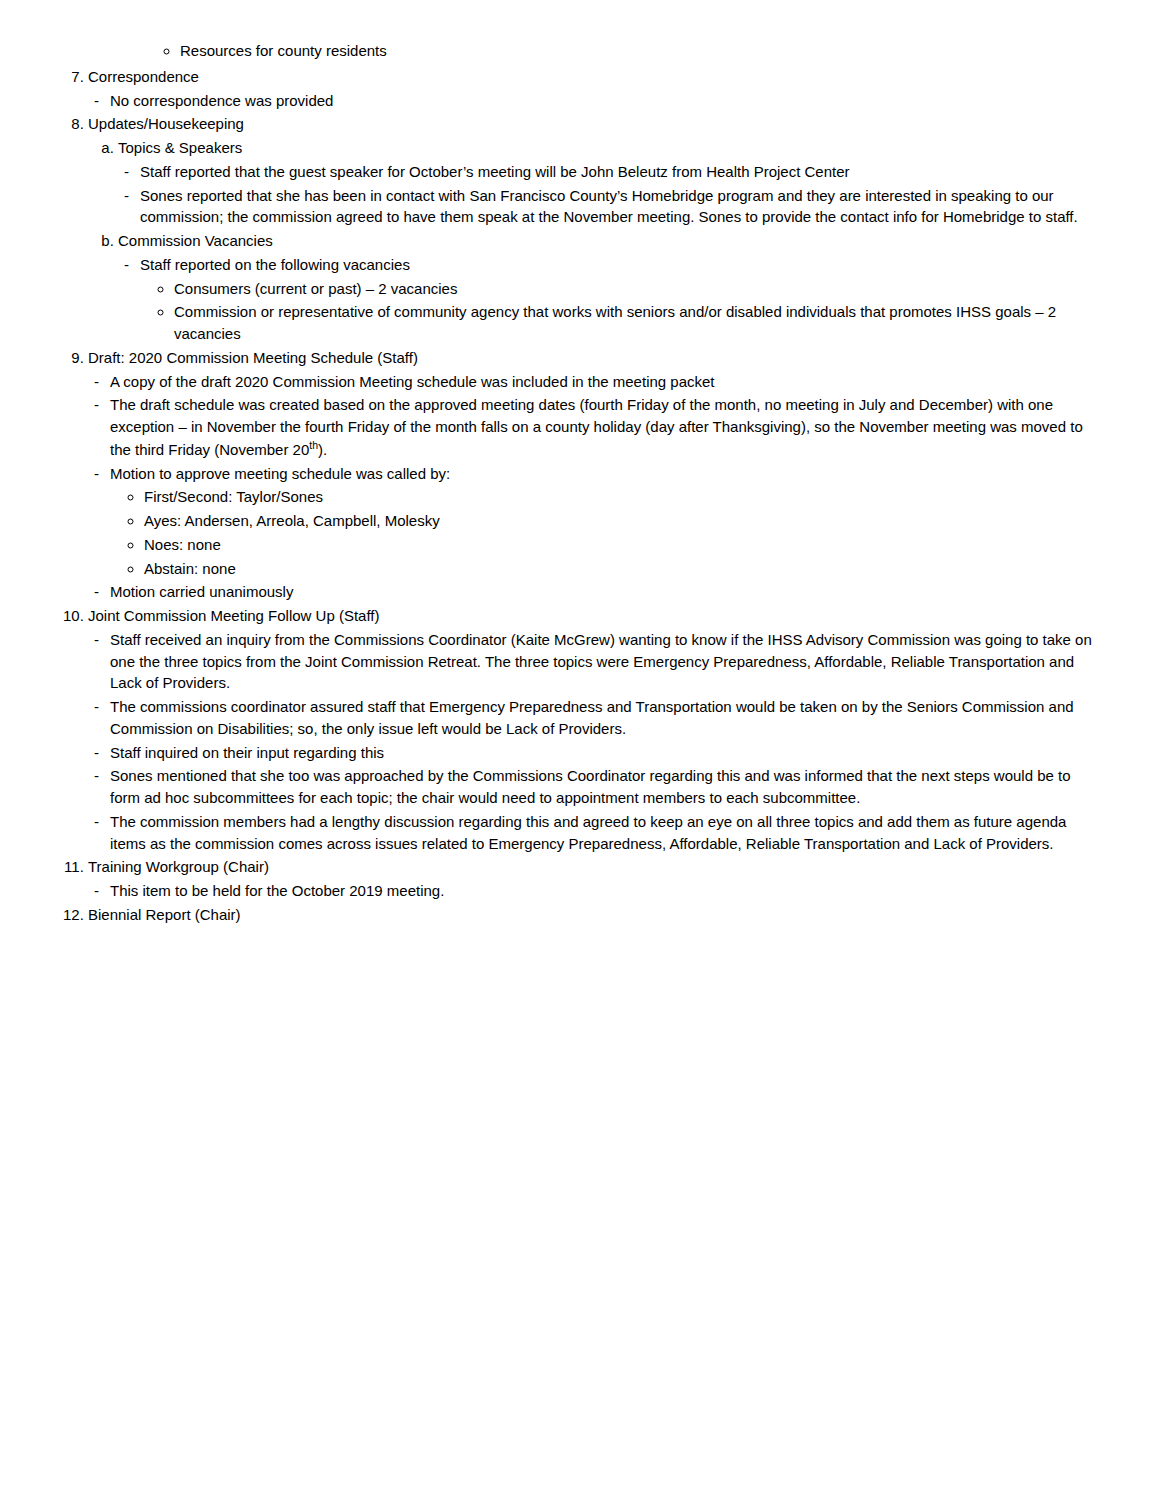Resources for county residents
Correspondence
No correspondence was provided
Updates/Housekeeping
Topics & Speakers
Staff reported that the guest speaker for October’s meeting will be John Beleutz from Health Project Center
Sones reported that she has been in contact with San Francisco County’s Homebridge program and they are interested in speaking to our commission; the commission agreed to have them speak at the November meeting. Sones to provide the contact info for Homebridge to staff.
Commission Vacancies
Staff reported on the following vacancies
Consumers (current or past) – 2 vacancies
Commission or representative of community agency that works with seniors and/or disabled individuals that promotes IHSS goals – 2 vacancies
Draft: 2020 Commission Meeting Schedule (Staff)
A copy of the draft 2020 Commission Meeting schedule was included in the meeting packet
The draft schedule was created based on the approved meeting dates (fourth Friday of the month, no meeting in July and December) with one exception – in November the fourth Friday of the month falls on a county holiday (day after Thanksgiving), so the November meeting was moved to the third Friday (November 20th).
Motion to approve meeting schedule was called by:
First/Second: Taylor/Sones
Ayes: Andersen, Arreola, Campbell, Molesky
Noes: none
Abstain: none
Motion carried unanimously
Joint Commission Meeting Follow Up (Staff)
Staff received an inquiry from the Commissions Coordinator (Kaite McGrew) wanting to know if the IHSS Advisory Commission was going to take on one the three topics from the Joint Commission Retreat. The three topics were Emergency Preparedness, Affordable, Reliable Transportation and Lack of Providers.
The commissions coordinator assured staff that Emergency Preparedness and Transportation would be taken on by the Seniors Commission and Commission on Disabilities; so, the only issue left would be Lack of Providers.
Staff inquired on their input regarding this
Sones mentioned that she too was approached by the Commissions Coordinator regarding this and was informed that the next steps would be to form ad hoc subcommittees for each topic; the chair would need to appointment members to each subcommittee.
The commission members had a lengthy discussion regarding this and agreed to keep an eye on all three topics and add them as future agenda items as the commission comes across issues related to Emergency Preparedness, Affordable, Reliable Transportation and Lack of Providers.
Training Workgroup (Chair)
This item to be held for the October 2019 meeting.
Biennial Report (Chair)